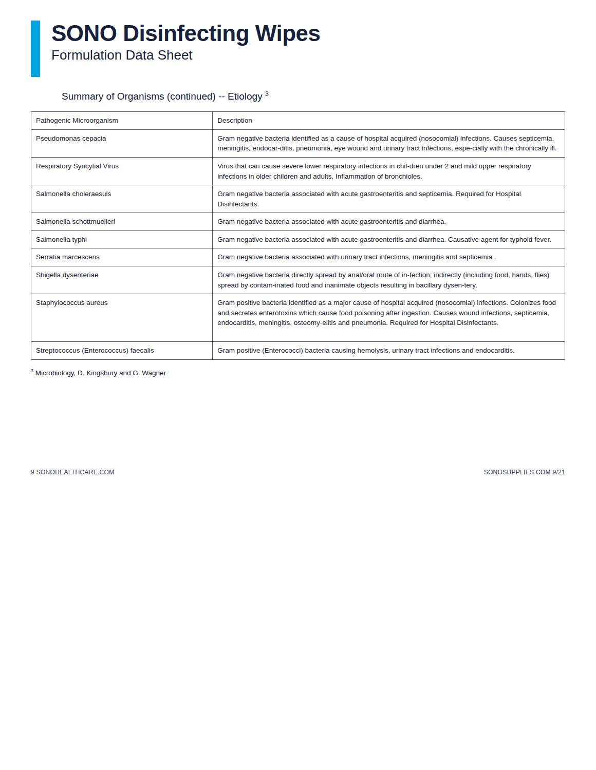SONO Disinfecting Wipes
Formulation Data Sheet
Summary of Organisms (continued) -- Etiology 3
| Pathogenic Microorganism | Description |
| --- | --- |
| Pseudomonas cepacia | Gram negative bacteria identified as a cause of hospital acquired (nosocomial) infections. Causes septicemia, meningitis, endocar-ditis, pneumonia, eye wound and urinary tract infections, espe-cially with the chronically ill. |
| Respiratory Syncytial Virus | Virus that can cause severe lower respiratory infections in chil-dren under 2 and mild upper respiratory infections in older children and adults. Inflammation of bronchioles. |
| Salmonella choleraesuis | Gram negative bacteria associated with acute gastroenteritis and septicemia. Required for Hospital Disinfectants. |
| Salmonella schottmuelleri | Gram negative bacteria associated with acute gastroenteritis and diarrhea. |
| Salmonella typhi | Gram negative bacteria associated with acute gastroenteritis and diarrhea. Causative agent for typhoid fever. |
| Serratia marcescens | Gram negative bacteria associated with urinary tract infections, meningitis and septicemia . |
| Shigella dysenteriae | Gram negative bacteria directly spread by anal/oral route of in-fection; indirectly (including food, hands, flies) spread by contam-inated food and inanimate objects resulting in bacillary dysen-tery. |
| Staphylococcus aureus | Gram positive bacteria identified as a major cause of hospital acquired (nosocomial) infections. Colonizes food and secretes enterotoxins which cause food poisoning after ingestion. Causes wound infections, septicemia, endocarditis, meningitis, osteomy-elitis and pneumonia. Required for Hospital Disinfectants. |
| Streptococcus (Enterococcus) faecalis | Gram positive (Enterococci) bacteria causing hemolysis, urinary tract infections and endocarditis. |
3 Microbiology, D. Kingsbury and G. Wagner
9 SONOHEALTHCARE.COM SONOSUPPLIES.COM 9/21